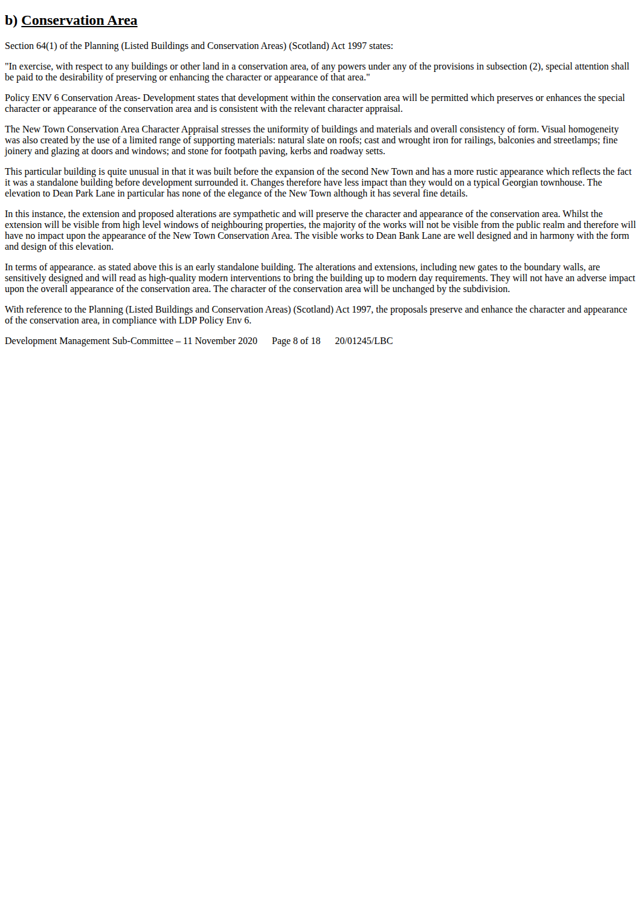b) Conservation Area
Section 64(1) of the Planning (Listed Buildings and Conservation Areas) (Scotland) Act 1997 states:
"In exercise, with respect to any buildings or other land in a conservation area, of any powers under any of the provisions in subsection (2), special attention shall be paid to the desirability of preserving or enhancing the character or appearance of that area."
Policy ENV 6 Conservation Areas- Development states that development within the conservation area will be permitted which preserves or enhances the special character or appearance of the conservation area and is consistent with the relevant character appraisal.
The New Town Conservation Area Character Appraisal stresses the uniformity of buildings and materials and overall consistency of form. Visual homogeneity was also created by the use of a limited range of supporting materials: natural slate on roofs; cast and wrought iron for railings, balconies and streetlamps; fine joinery and glazing at doors and windows; and stone for footpath paving, kerbs and roadway setts.
This particular building is quite unusual in that it was built before the expansion of the second New Town and has a more rustic appearance which reflects the fact it was a standalone building before development surrounded it. Changes therefore have less impact than they would on a typical Georgian townhouse. The elevation to Dean Park Lane in particular has none of the elegance of the New Town although it has several fine details.
In this instance, the extension and proposed alterations are sympathetic and will preserve the character and appearance of the conservation area. Whilst the extension will be visible from high level windows of neighbouring properties, the majority of the works will not be visible from the public realm and therefore will have no impact upon the appearance of the New Town Conservation Area. The visible works to Dean Bank Lane are well designed and in harmony with the form and design of this elevation.
In terms of appearance. as stated above this is an early standalone building. The alterations and extensions, including new gates to the boundary walls, are sensitively designed and will read as high-quality modern interventions to bring the building up to modern day requirements. They will not have an adverse impact upon the overall appearance of the conservation area. The character of the conservation area will be unchanged by the subdivision.
With reference to the Planning (Listed Buildings and Conservation Areas) (Scotland) Act 1997, the proposals preserve and enhance the character and appearance of the conservation area, in compliance with LDP Policy Env 6.
Development Management Sub-Committee – 11 November 2020 Page 8 of 18 20/01245/LBC